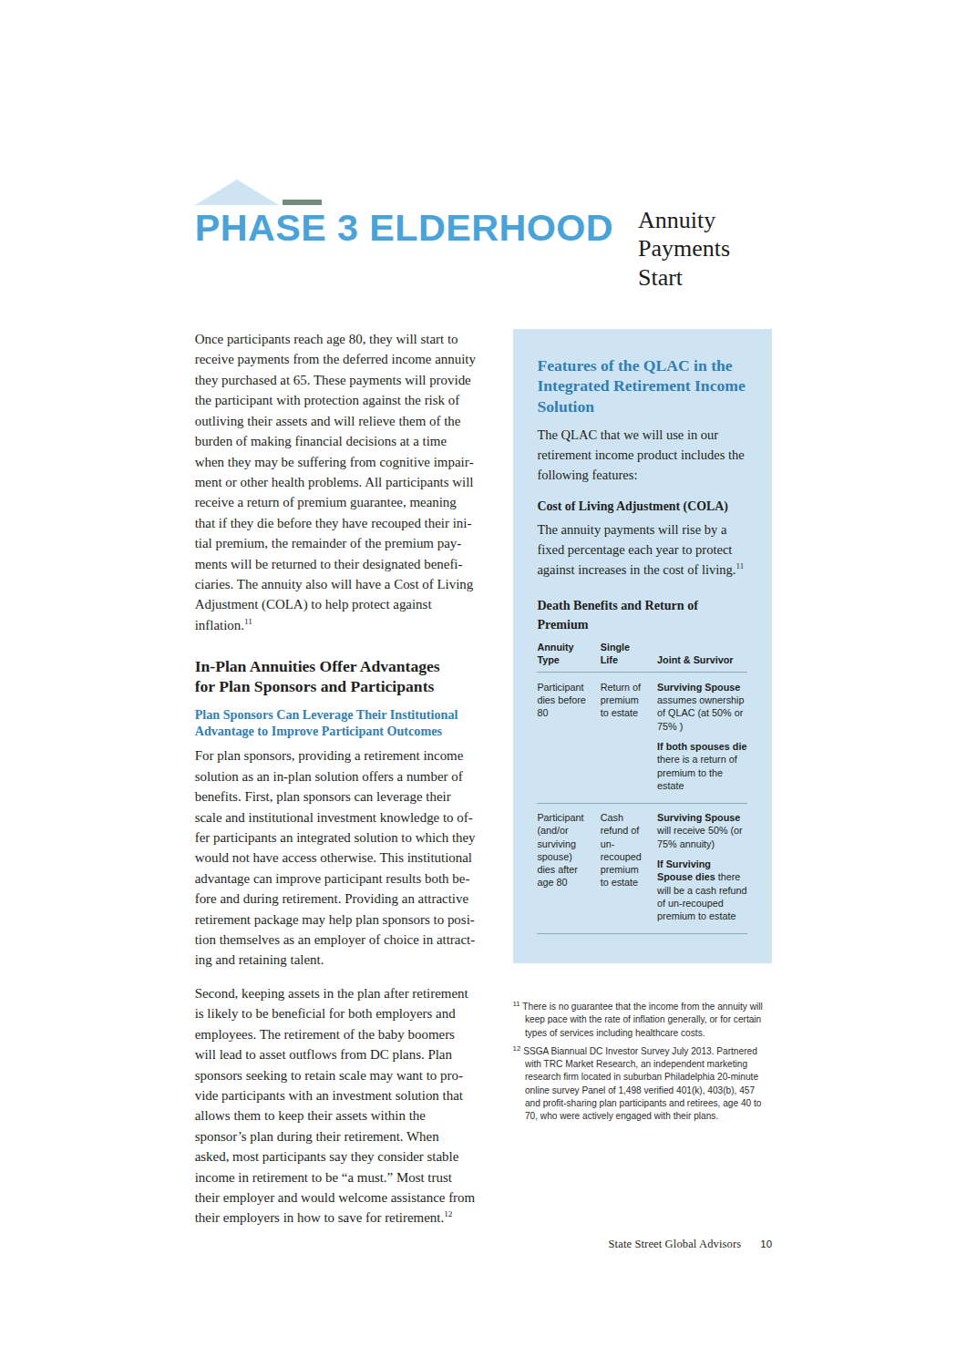Phase 3 Elderhood
Annuity
Payments Start
Once participants reach age 80, they will start to receive payments from the deferred income annuity they purchased at 65. These payments will provide the participant with protection against the risk of outliving their assets and will relieve them of the burden of making financial decisions at a time when they may be suffering from cognitive impairment or other health problems. All participants will receive a return of premium guarantee, meaning that if they die before they have recouped their initial premium, the remainder of the premium payments will be returned to their designated beneficiaries. The annuity also will have a Cost of Living Adjustment (COLA) to help protect against inflation.11
In-Plan Annuities Offer Advantages
for Plan Sponsors and Participants
Plan Sponsors Can Leverage Their Institutional Advantage to Improve Participant Outcomes
For plan sponsors, providing a retirement income solution as an in-plan solution offers a number of benefits. First, plan sponsors can leverage their scale and institutional investment knowledge to offer participants an integrated solution to which they would not have access otherwise. This institutional advantage can improve participant results both before and during retirement. Providing an attractive retirement package may help plan sponsors to position themselves as an employer of choice in attracting and retaining talent.
Second, keeping assets in the plan after retirement is likely to be beneficial for both employers and employees. The retirement of the baby boomers will lead to asset outflows from DC plans. Plan sponsors seeking to retain scale may want to provide participants with an investment solution that allows them to keep their assets within the sponsor’s plan during their retirement. When asked, most participants say they consider stable income in retirement to be “a must.” Most trust their employer and would welcome assistance from their employers in how to save for retirement.12
Features of the QLAC in the Integrated Retirement Income Solution
The QLAC that we will use in our retirement income product includes the following features:
Cost of Living Adjustment (COLA)
The annuity payments will rise by a fixed percentage each year to protect against increases in the cost of living.11
Death Benefits and Return of Premium
| Annuity Type | Single Life | Joint & Survivor |
| --- | --- | --- |
| Participant dies before 80 | Return of premium to estate | Surviving Spouse assumes ownership of QLAC (at 50% or 75% ) If both spouses die there is a return of premium to the estate |
| Participant (and/or surviving spouse) dies after age 80 | Cash refund of un-recouped premium to estate | Surviving Spouse will receive 50% (or 75% annuity) If Surviving Spouse dies there will be a cash refund of un-recouped premium to estate |
11 There is no guarantee that the income from the annuity will keep pace with the rate of inflation generally, or for certain types of services including healthcare costs.
12 SSGA Biannual DC Investor Survey July 2013. Partnered with TRC Market Research, an independent marketing research firm located in suburban Philadelphia 20-minute online survey Panel of 1,498 verified 401(k), 403(b), 457 and profit-sharing plan participants and retirees, age 40 to 70, who were actively engaged with their plans.
State Street Global Advisors10